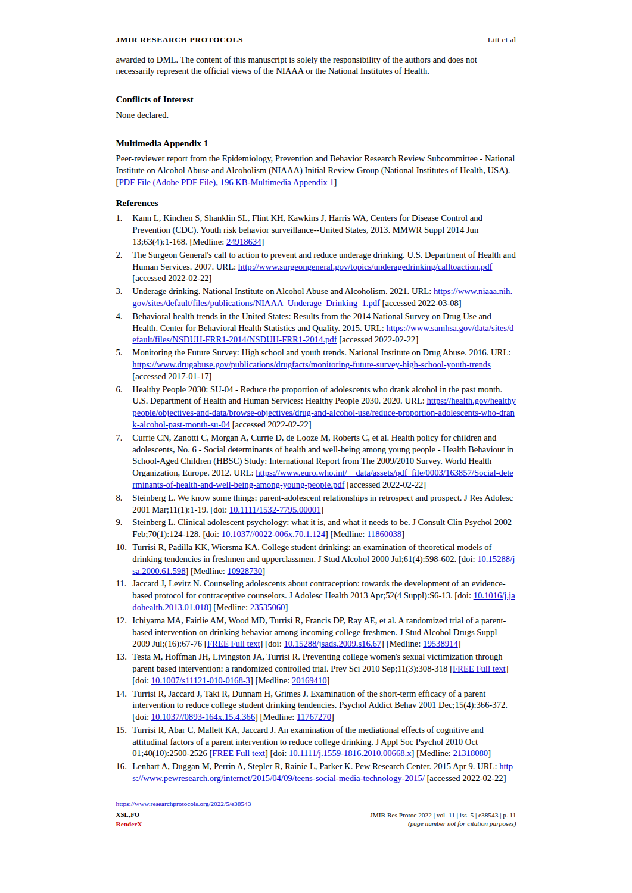JMIR Research Protocols Litt et al
awarded to DML. The content of this manuscript is solely the responsibility of the authors and does not necessarily represent the official views of the NIAAA or the National Institutes of Health.
Conflicts of Interest
None declared.
Multimedia Appendix 1
Peer-reviewer report from the Epidemiology, Prevention and Behavior Research Review Subcommittee - National Institute on Alcohol Abuse and Alcoholism (NIAAA) Initial Review Group (National Institutes of Health, USA).
[PDF File (Adobe PDF File), 196 KB-Multimedia Appendix 1]
References
Kann L, Kinchen S, Shanklin SL, Flint KH, Kawkins J, Harris WA, Centers for Disease Control and Prevention (CDC). Youth risk behavior surveillance--United States, 2013. MMWR Suppl 2014 Jun 13;63(4):1-168. [Medline: 24918634]
The Surgeon General's call to action to prevent and reduce underage drinking. U.S. Department of Health and Human Services. 2007. URL: http://www.surgeongeneral.gov/topics/underagedrinking/calltoaction.pdf [accessed 2022-02-22]
Underage drinking. National Institute on Alcohol Abuse and Alcoholism. 2021. URL: https://www.niaaa.nih.gov/sites/default/files/publications/NIAAA_Underage_Drinking_1.pdf [accessed 2022-03-08]
Behavioral health trends in the United States: Results from the 2014 National Survey on Drug Use and Health. Center for Behavioral Health Statistics and Quality. 2015. URL: https://www.samhsa.gov/data/sites/default/files/NSDUH-FRR1-2014/NSDUH-FRR1-2014.pdf [accessed 2022-02-22]
Monitoring the Future Survey: High school and youth trends. National Institute on Drug Abuse. 2016. URL: https://www.drugabuse.gov/publications/drugfacts/monitoring-future-survey-high-school-youth-trends [accessed 2017-01-17]
Healthy People 2030: SU-04 - Reduce the proportion of adolescents who drank alcohol in the past month. U.S. Department of Health and Human Services: Healthy People 2030. 2020. URL: https://health.gov/healthypeople/objectives-and-data/browse-objectives/drug-and-alcohol-use/reduce-proportion-adolescents-who-drank-alcohol-past-month-su-04 [accessed 2022-02-22]
Currie CN, Zanotti C, Morgan A, Currie D, de Looze M, Roberts C, et al. Health policy for children and adolescents, No. 6 - Social determinants of health and well-being among young people - Health Behaviour in School-Aged Children (HBSC) Study: International Report from The 2009/2010 Survey. World Health Organization, Europe. 2012. URL: https://www.euro.who.int/__data/assets/pdf_file/0003/163857/Social-determinants-of-health-and-well-being-among-young-people.pdf [accessed 2022-02-22]
Steinberg L. We know some things: parent-adolescent relationships in retrospect and prospect. J Res Adolesc 2001 Mar;11(1):1-19. [doi: 10.1111/1532-7795.00001]
Steinberg L. Clinical adolescent psychology: what it is, and what it needs to be. J Consult Clin Psychol 2002 Feb;70(1):124-128. [doi: 10.1037//0022-006x.70.1.124] [Medline: 11860038]
Turrisi R, Padilla KK, Wiersma KA. College student drinking: an examination of theoretical models of drinking tendencies in freshmen and upperclassmen. J Stud Alcohol 2000 Jul;61(4):598-602. [doi: 10.15288/jsa.2000.61.598] [Medline: 10928730]
Jaccard J, Levitz N. Counseling adolescents about contraception: towards the development of an evidence-based protocol for contraceptive counselors. J Adolesc Health 2013 Apr;52(4 Suppl):S6-13. [doi: 10.1016/j.jadohealth.2013.01.018] [Medline: 23535060]
Ichiyama MA, Fairlie AM, Wood MD, Turrisi R, Francis DP, Ray AE, et al. A randomized trial of a parent-based intervention on drinking behavior among incoming college freshmen. J Stud Alcohol Drugs Suppl 2009 Jul;(16):67-76 [FREE Full text] [doi: 10.15288/jsads.2009.s16.67] [Medline: 19538914]
Testa M, Hoffman JH, Livingston JA, Turrisi R. Preventing college women's sexual victimization through parent based intervention: a randomized controlled trial. Prev Sci 2010 Sep;11(3):308-318 [FREE Full text] [doi: 10.1007/s11121-010-0168-3] [Medline: 20169410]
Turrisi R, Jaccard J, Taki R, Dunnam H, Grimes J. Examination of the short-term efficacy of a parent intervention to reduce college student drinking tendencies. Psychol Addict Behav 2001 Dec;15(4):366-372. [doi: 10.1037//0893-164x.15.4.366] [Medline: 11767270]
Turrisi R, Abar C, Mallett KA, Jaccard J. An examination of the mediational effects of cognitive and attitudinal factors of a parent intervention to reduce college drinking. J Appl Soc Psychol 2010 Oct 01;40(10):2500-2526 [FREE Full text] [doi: 10.1111/j.1559-1816.2010.00668.x] [Medline: 21318080]
Lenhart A, Duggan M, Perrin A, Stepler R, Rainie L, Parker K. Pew Research Center. 2015 Apr 9. URL: https://www.pewresearch.org/internet/2015/04/09/teens-social-media-technology-2015/ [accessed 2022-02-22]
https://www.researchprotocols.org/2022/5/e38543
XSL•FO
RenderX
JMIR Res Protoc 2022 | vol. 11 | iss. 5 | e38543 | p. 11
(page number not for citation purposes)